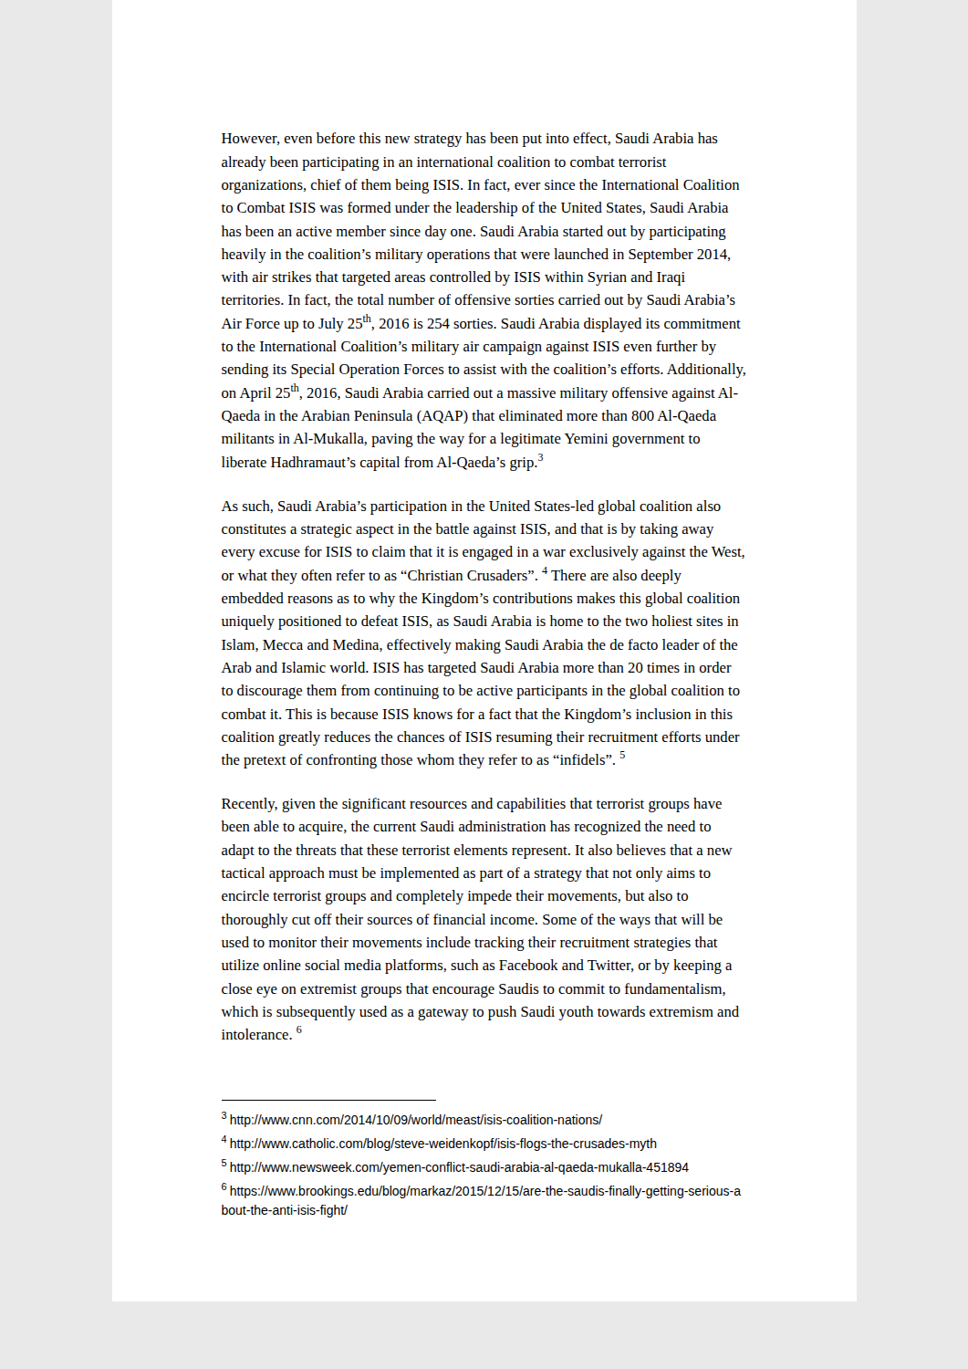However, even before this new strategy has been put into effect, Saudi Arabia has already been participating in an international coalition to combat terrorist organizations, chief of them being ISIS. In fact, ever since the International Coalition to Combat ISIS was formed under the leadership of the United States, Saudi Arabia has been an active member since day one. Saudi Arabia started out by participating heavily in the coalition’s military operations that were launched in September 2014, with air strikes that targeted areas controlled by ISIS within Syrian and Iraqi territories. In fact, the total number of offensive sorties carried out by Saudi Arabia’s Air Force up to July 25th, 2016 is 254 sorties. Saudi Arabia displayed its commitment to the International Coalition’s military air campaign against ISIS even further by sending its Special Operation Forces to assist with the coalition’s efforts. Additionally, on April 25th, 2016, Saudi Arabia carried out a massive military offensive against Al-Qaeda in the Arabian Peninsula (AQAP) that eliminated more than 800 Al-Qaeda militants in Al-Mukalla, paving the way for a legitimate Yemini government to liberate Hadhramaut’s capital from Al-Qaeda’s grip.3
As such, Saudi Arabia’s participation in the United States-led global coalition also constitutes a strategic aspect in the battle against ISIS, and that is by taking away every excuse for ISIS to claim that it is engaged in a war exclusively against the West, or what they often refer to as “Christian Crusaders”. 4 There are also deeply embedded reasons as to why the Kingdom’s contributions makes this global coalition uniquely positioned to defeat ISIS, as Saudi Arabia is home to the two holiest sites in Islam, Mecca and Medina, effectively making Saudi Arabia the de facto leader of the Arab and Islamic world. ISIS has targeted Saudi Arabia more than 20 times in order to discourage them from continuing to be active participants in the global coalition to combat it. This is because ISIS knows for a fact that the Kingdom’s inclusion in this coalition greatly reduces the chances of ISIS resuming their recruitment efforts under the pretext of confronting those whom they refer to as “infidels”. 5
Recently, given the significant resources and capabilities that terrorist groups have been able to acquire, the current Saudi administration has recognized the need to adapt to the threats that these terrorist elements represent. It also believes that a new tactical approach must be implemented as part of a strategy that not only aims to encircle terrorist groups and completely impede their movements, but also to thoroughly cut off their sources of financial income. Some of the ways that will be used to monitor their movements include tracking their recruitment strategies that utilize online social media platforms, such as Facebook and Twitter, or by keeping a close eye on extremist groups that encourage Saudis to commit to fundamentalism, which is subsequently used as a gateway to push Saudi youth towards extremism and intolerance. 6
3 http://www.cnn.com/2014/10/09/world/meast/isis-coalition-nations/
4 http://www.catholic.com/blog/steve-weidenkopf/isis-flogs-the-crusades-myth
5 http://www.newsweek.com/yemen-conflict-saudi-arabia-al-qaeda-mukalla-451894
6 https://www.brookings.edu/blog/markaz/2015/12/15/are-the-saudis-finally-getting-serious-about-the-anti-isis-fight/